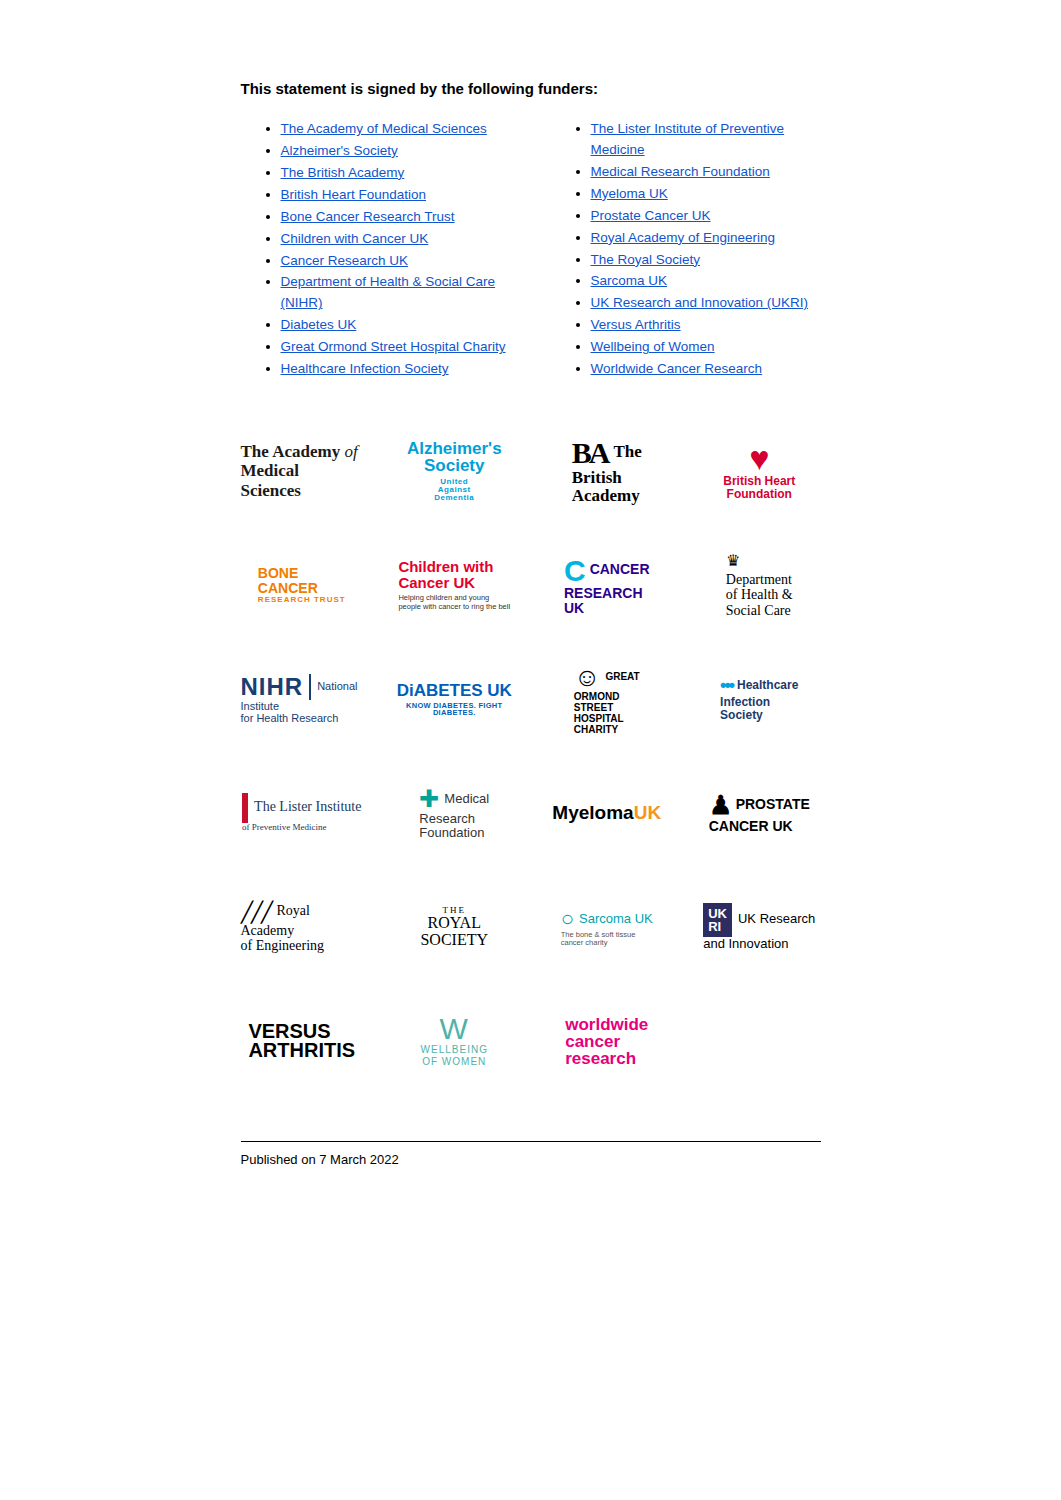This statement is signed by the following funders:
The Academy of Medical Sciences
Alzheimer's Society
The British Academy
British Heart Foundation
Bone Cancer Research Trust
Children with Cancer UK
Cancer Research UK
Department of Health & Social Care (NIHR)
Diabetes UK
Great Ormond Street Hospital Charity
Healthcare Infection Society
The Lister Institute of Preventive Medicine
Medical Research Foundation
Myeloma UK
Prostate Cancer UK
Royal Academy of Engineering
The Royal Society
Sarcoma UK
UK Research and Innovation (UKRI)
Versus Arthritis
Wellbeing of Women
Worldwide Cancer Research
The Academy of
Medical Sciences
Alzheimer's
Society United
Against
Dementia
BAThe
British
Academy
♥British Heart
Foundation
BONE
CANCERRESEARCH TRUST
Children with
Cancer UK Helping children and young
people with cancer to ring the bell
CCANCER
RESEARCH
UK
♛Department
of Health &
Social Care
NIHRNational Institute
for Health Research
DiABETES UK KNOW DIABETES. FIGHT DIABETES.
☺GREAT
ORMOND
STREET
HOSPITAL
CHARITY
•••Healthcare
Infection
Society
The Lister Instituteof Preventive Medicine
✚Medical
Research
Foundation
MyelomaUK
♟PROSTATE
CANCER UK
╱╱╱Royal Academy
of Engineering
THEROYAL
SOCIETY
○Sarcoma UK The bone & soft tissue
cancer charity
UK
RIUK Research
and Innovation
VERSUS
ARTHRITIS
WWELLBEING
OF WOMEN
worldwide
cancer
research
Published on 7 March 2022